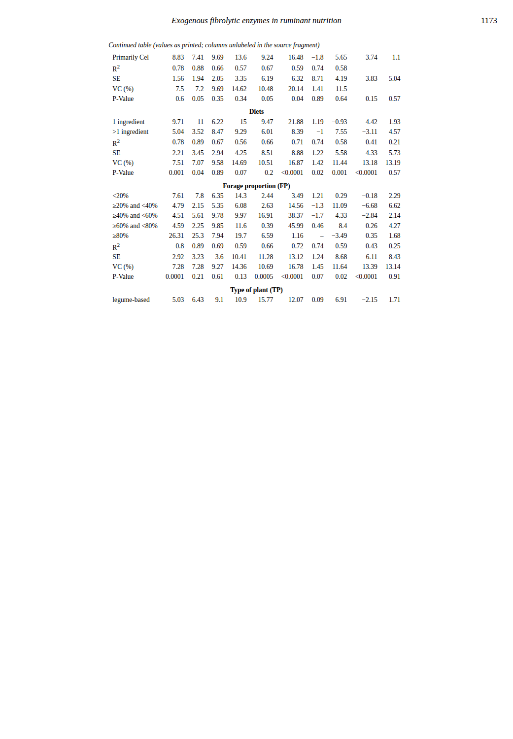Exogenous fibrolytic enzymes in ruminant nutrition 1173
Continued table (values as printed; columns unlabeled in the source fragment)
| Primarily Cel | 8.83 | 7.41 | 9.69 | 13.6 | 9.24 | 16.48 | −1.8 | 5.65 | 3.74 | 1.1 |
| R 2 | 0.78 | 0.88 | 0.66 | 0.57 | 0.67 | 0.59 | 0.74 | 0.58 | | |
| SE | 1.56 | 1.94 | 2.05 | 3.35 | 6.19 | 6.32 | 8.71 | 4.19 | 3.83 | 5.04 |
| VC (%) | 7.5 | 7.2 | 9.69 | 14.62 | 10.48 | 20.14 | 1.41 | 11.5 | | |
| P-Value | 0.6 | 0.05 | 0.35 | 0.34 | 0.05 | 0.04 | 0.89 | 0.64 | 0.15 | 0.57 |
| Diets |
| 1 ingredient | 9.71 | 11 | 6.22 | 15 | 9.47 | 21.88 | 1.19 | −0.93 | 4.42 | 1.93 |
| >1 ingredient | 5.04 | 3.52 | 8.47 | 9.29 | 6.01 | 8.39 | −1 | 7.55 | −3.11 | 4.57 |
| R 2 | 0.78 | 0.89 | 0.67 | 0.56 | 0.66 | 0.71 | 0.74 | 0.58 | 0.41 | 0.21 |
| SE | 2.21 | 3.45 | 2.94 | 4.25 | 8.51 | 8.88 | 1.22 | 5.58 | 4.33 | 5.73 |
| VC (%) | 7.51 | 7.07 | 9.58 | 14.69 | 10.51 | 16.87 | 1.42 | 11.44 | 13.18 | 13.19 |
| P-Value | 0.001 | 0.04 | 0.89 | 0.07 | 0.2 | <0.0001 | 0.02 | 0.001 | <0.0001 | 0.57 |
| Forage proportion (FP) |
| <20% | 7.61 | 7.8 | 6.35 | 14.3 | 2.44 | 3.49 | 1.21 | 0.29 | −0.18 | 2.29 |
| ≥20% and <40% | 4.79 | 2.15 | 5.35 | 6.08 | 2.63 | 14.56 | −1.3 | 11.09 | −6.68 | 6.62 |
| ≥40% and <60% | 4.51 | 5.61 | 9.78 | 9.97 | 16.91 | 38.37 | −1.7 | 4.33 | −2.84 | 2.14 |
| ≥60% and <80% | 4.59 | 2.25 | 9.85 | 11.6 | 0.39 | 45.99 | 0.46 | 8.4 | 0.26 | 4.27 |
| ≥80% | 26.31 | 25.3 | 7.94 | 19.7 | 6.59 | 1.16 | – | −3.49 | 0.35 | 1.68 |
| R 2 | 0.8 | 0.89 | 0.69 | 0.59 | 0.66 | 0.72 | 0.74 | 0.59 | 0.43 | 0.25 |
| SE | 2.92 | 3.23 | 3.6 | 10.41 | 11.28 | 13.12 | 1.24 | 8.68 | 6.11 | 8.43 |
| VC (%) | 7.28 | 7.28 | 9.27 | 14.36 | 10.69 | 16.78 | 1.45 | 11.64 | 13.39 | 13.14 |
| P-Value | 0.0001 | 0.21 | 0.61 | 0.13 | 0.0005 | <0.0001 | 0.07 | 0.02 | <0.0001 | 0.91 |
| Type of plant (TP) |
| legume-based | 5.03 | 6.43 | 9.1 | 10.9 | 15.77 | 12.07 | 0.09 | 6.91 | −2.15 | 1.71 |